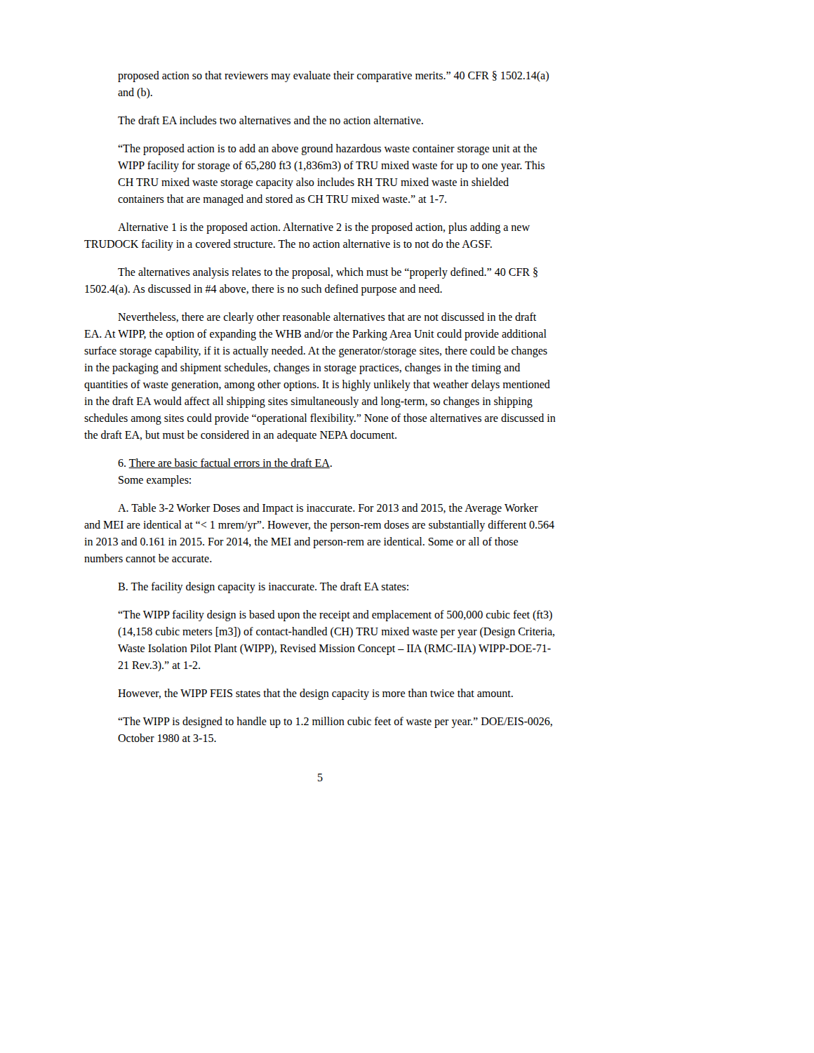proposed action so that reviewers may evaluate their comparative merits.” 40 CFR § 1502.14(a) and (b).
The draft EA includes two alternatives and the no action alternative.
“The proposed action is to add an above ground hazardous waste container storage unit at the WIPP facility for storage of 65,280 ft3 (1,836m3) of TRU mixed waste for up to one year. This CH TRU mixed waste storage capacity also includes RH TRU mixed waste in shielded containers that are managed and stored as CH TRU mixed waste.” at 1-7.
Alternative 1 is the proposed action. Alternative 2 is the proposed action, plus adding a new TRUDOCK facility in a covered structure. The no action alternative is to not do the AGSF.
The alternatives analysis relates to the proposal, which must be “properly defined.” 40 CFR § 1502.4(a). As discussed in #4 above, there is no such defined purpose and need.
Nevertheless, there are clearly other reasonable alternatives that are not discussed in the draft EA. At WIPP, the option of expanding the WHB and/or the Parking Area Unit could provide additional surface storage capability, if it is actually needed. At the generator/storage sites, there could be changes in the packaging and shipment schedules, changes in storage practices, changes in the timing and quantities of waste generation, among other options. It is highly unlikely that weather delays mentioned in the draft EA would affect all shipping sites simultaneously and long-term, so changes in shipping schedules among sites could provide “operational flexibility.” None of those alternatives are discussed in the draft EA, but must be considered in an adequate NEPA document.
6. There are basic factual errors in the draft EA.
Some examples:
A. Table 3-2 Worker Doses and Impact is inaccurate. For 2013 and 2015, the Average Worker and MEI are identical at “< 1 mrem/yr”. However, the person-rem doses are substantially different 0.564 in 2013 and 0.161 in 2015. For 2014, the MEI and person-rem are identical. Some or all of those numbers cannot be accurate.
B. The facility design capacity is inaccurate. The draft EA states:
“The WIPP facility design is based upon the receipt and emplacement of 500,000 cubic feet (ft3) (14,158 cubic meters [m3]) of contact-handled (CH) TRU mixed waste per year (Design Criteria, Waste Isolation Pilot Plant (WIPP), Revised Mission Concept – IIA (RMC-IIA) WIPP-DOE-71-21 Rev.3).” at 1-2.
However, the WIPP FEIS states that the design capacity is more than twice that amount.
“The WIPP is designed to handle up to 1.2 million cubic feet of waste per year.” DOE/EIS-0026, October 1980 at 3-15.
5